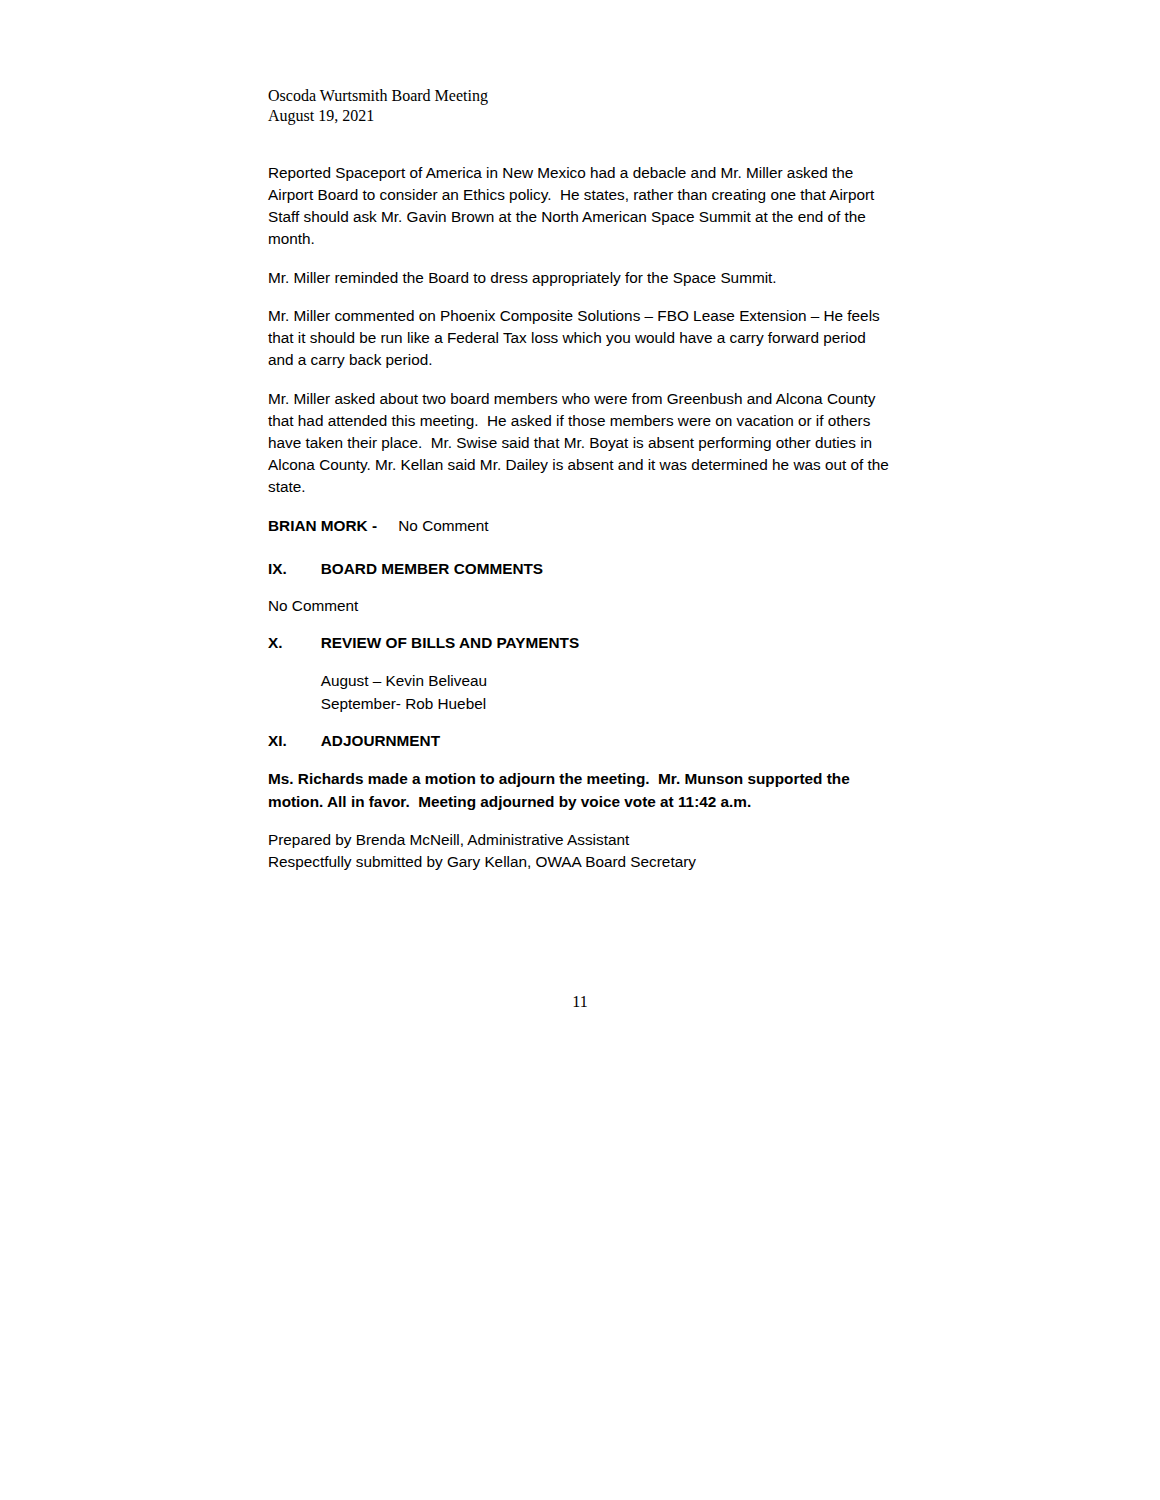Oscoda Wurtsmith Board Meeting
August 19, 2021
Reported Spaceport of America in New Mexico had a debacle and Mr. Miller asked the Airport Board to consider an Ethics policy. He states, rather than creating one that Airport Staff should ask Mr. Gavin Brown at the North American Space Summit at the end of the month.
Mr. Miller reminded the Board to dress appropriately for the Space Summit.
Mr. Miller commented on Phoenix Composite Solutions – FBO Lease Extension – He feels that it should be run like a Federal Tax loss which you would have a carry forward period and a carry back period.
Mr. Miller asked about two board members who were from Greenbush and Alcona County that had attended this meeting. He asked if those members were on vacation or if others have taken their place. Mr. Swise said that Mr. Boyat is absent performing other duties in Alcona County. Mr. Kellan said Mr. Dailey is absent and it was determined he was out of the state.
BRIAN MORK - No Comment
IX. BOARD MEMBER COMMENTS
No Comment
X. REVIEW OF BILLS AND PAYMENTS
August – Kevin Beliveau
September- Rob Huebel
XI. ADJOURNMENT
Ms. Richards made a motion to adjourn the meeting. Mr. Munson supported the motion. All in favor. Meeting adjourned by voice vote at 11:42 a.m.
Prepared by Brenda McNeill, Administrative Assistant
Respectfully submitted by Gary Kellan, OWAA Board Secretary
11